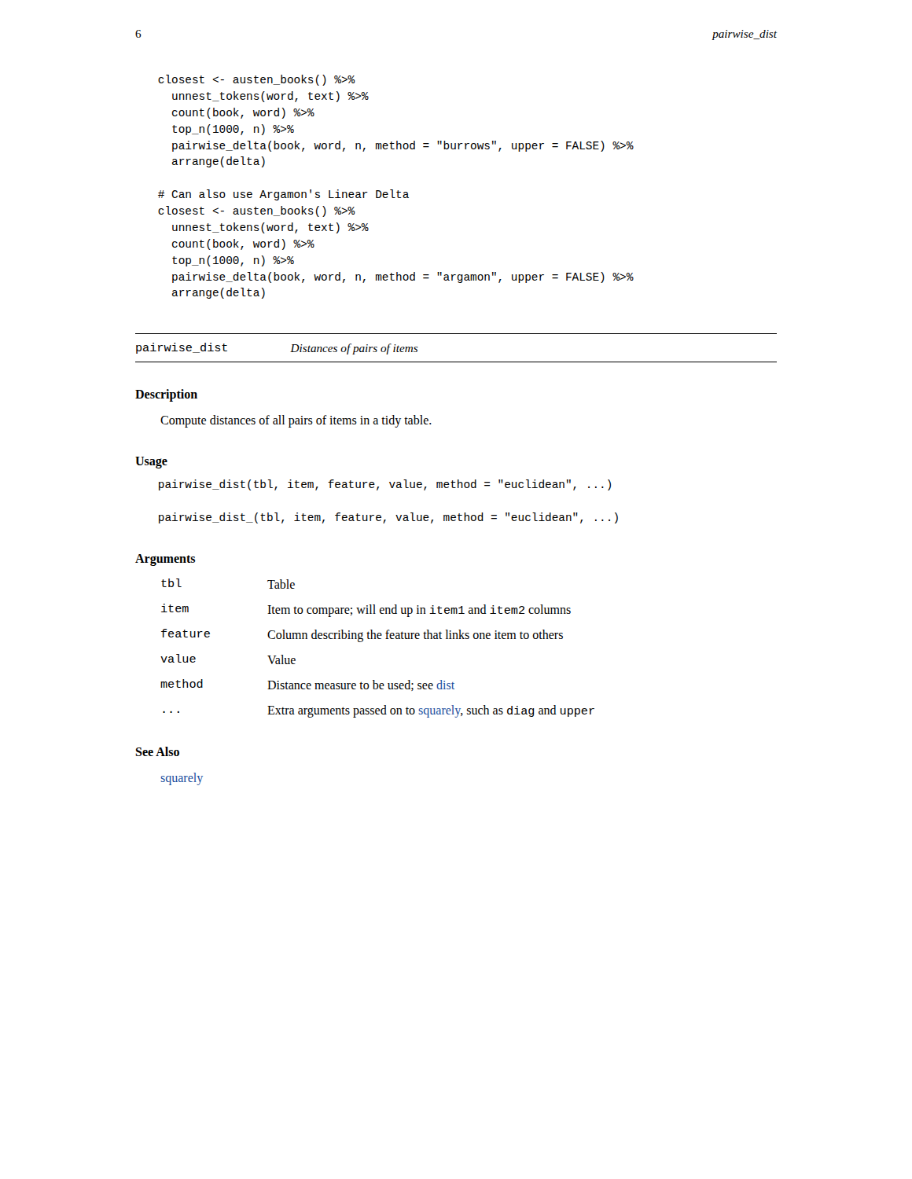6 pairwise_dist
closest <- austen_books() %>%
  unnest_tokens(word, text) %>%
  count(book, word) %>%
  top_n(1000, n) %>%
  pairwise_delta(book, word, n, method = "burrows", upper = FALSE) %>%
  arrange(delta)

# Can also use Argamon's Linear Delta
closest <- austen_books() %>%
  unnest_tokens(word, text) %>%
  count(book, word) %>%
  top_n(1000, n) %>%
  pairwise_delta(book, word, n, method = "argamon", upper = FALSE) %>%
  arrange(delta)
pairwise_dist Distances of pairs of items
Description
Compute distances of all pairs of items in a tidy table.
Usage
pairwise_dist(tbl, item, feature, value, method = "euclidean", ...)

pairwise_dist_(tbl, item, feature, value, method = "euclidean", ...)
Arguments
tbl
Table
item
Item to compare; will end up in item1 and item2 columns
feature
Column describing the feature that links one item to others
value
Value
method
Distance measure to be used; see dist
...
Extra arguments passed on to squarely, such as diag and upper
See Also
squarely